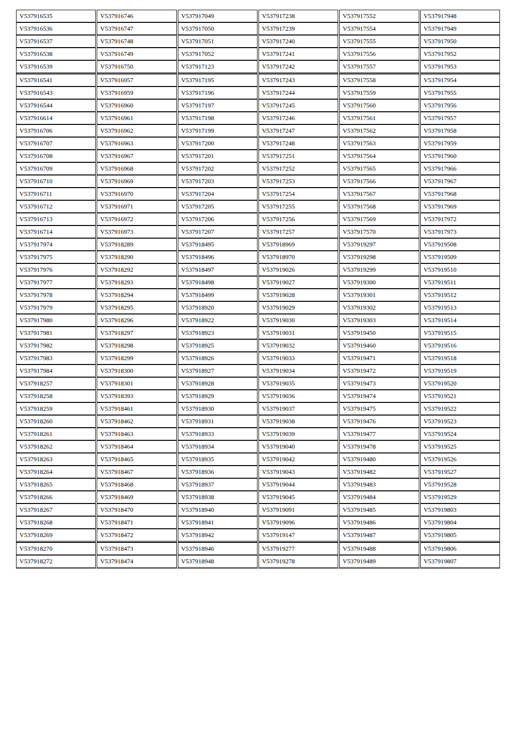| V537916535 | V537916746 | V537917049 | V537917238 | V537917552 | V537917948 |
| V537916536 | V537916747 | V537917050 | V537917239 | V537917554 | V537917949 |
| V537916537 | V537916748 | V537917051 | V537917240 | V537917555 | V537917950 |
| V537916538 | V537916749 | V537917052 | V537917241 | V537917556 | V537917952 |
| V537916539 | V537916750 | V537917123 | V537917242 | V537917557 | V537917953 |
| V537916541 | V537916957 | V537917195 | V537917243 | V537917558 | V537917954 |
| V537916543 | V537916959 | V537917196 | V537917244 | V537917559 | V537917955 |
| V537916544 | V537916960 | V537917197 | V537917245 | V537917560 | V537917956 |
| V537916614 | V537916961 | V537917198 | V537917246 | V537917561 | V537917957 |
| V537916706 | V537916962 | V537917199 | V537917247 | V537917562 | V537917958 |
| V537916707 | V537916963 | V537917200 | V537917248 | V537917563 | V537917959 |
| V537916708 | V537916967 | V537917201 | V537917251 | V537917564 | V537917960 |
| V537916709 | V537916968 | V537917202 | V537917252 | V537917565 | V537917966 |
| V537916710 | V537916969 | V537917203 | V537917253 | V537917566 | V537917967 |
| V537916711 | V537916970 | V537917204 | V537917254 | V537917567 | V537917968 |
| V537916712 | V537916971 | V537917205 | V537917255 | V537917568 | V537917969 |
| V537916713 | V537916972 | V537917206 | V537917256 | V537917569 | V537917972 |
| V537916714 | V537916973 | V537917207 | V537917257 | V537917570 | V537917973 |
| V537917974 | V537918289 | V537918495 | V537918969 | V537919297 | V537919508 |
| V537917975 | V537918290 | V537918496 | V537918970 | V537919298 | V537919509 |
| V537917976 | V537918292 | V537918497 | V537919026 | V537919299 | V537919510 |
| V537917977 | V537918293 | V537918498 | V537919027 | V537919300 | V537919511 |
| V537917978 | V537918294 | V537918499 | V537919028 | V537919301 | V537919512 |
| V537917979 | V537918295 | V537918920 | V537919029 | V537919302 | V537919513 |
| V537917980 | V537918296 | V537918922 | V537919030 | V537919303 | V537919514 |
| V537917981 | V537918297 | V537918923 | V537919031 | V537919450 | V537919515 |
| V537917982 | V537918298 | V537918925 | V537919032 | V537919460 | V537919516 |
| V537917983 | V537918299 | V537918926 | V537919033 | V537919471 | V537919518 |
| V537917984 | V537918300 | V537918927 | V537919034 | V537919472 | V537919519 |
| V537918257 | V537918301 | V537918928 | V537919035 | V537919473 | V537919520 |
| V537918258 | V537918393 | V537918929 | V537919036 | V537919474 | V537919521 |
| V537918259 | V537918461 | V537918930 | V537919037 | V537919475 | V537919522 |
| V537918260 | V537918462 | V537918931 | V537919038 | V537919476 | V537919523 |
| V537918261 | V537918463 | V537918933 | V537919039 | V537919477 | V537919524 |
| V537918262 | V537918464 | V537918934 | V537919040 | V537919478 | V537919525 |
| V537918263 | V537918465 | V537918935 | V537919042 | V537919480 | V537919526 |
| V537918264 | V537918467 | V537918936 | V537919043 | V537919482 | V537919527 |
| V537918265 | V537918468 | V537918937 | V537919044 | V537919483 | V537919528 |
| V537918266 | V537918469 | V537918938 | V537919045 | V537919484 | V537919529 |
| V537918267 | V537918470 | V537918940 | V537919091 | V537919485 | V537919803 |
| V537918268 | V537918471 | V537918941 | V537919096 | V537919486 | V537919804 |
| V537918269 | V537918472 | V537918942 | V537919147 | V537919487 | V537919805 |
| V537918270 | V537918473 | V537918946 | V537919277 | V537919488 | V537919806 |
| V537918272 | V537918474 | V537918948 | V537919278 | V537919489 | V537919807 |